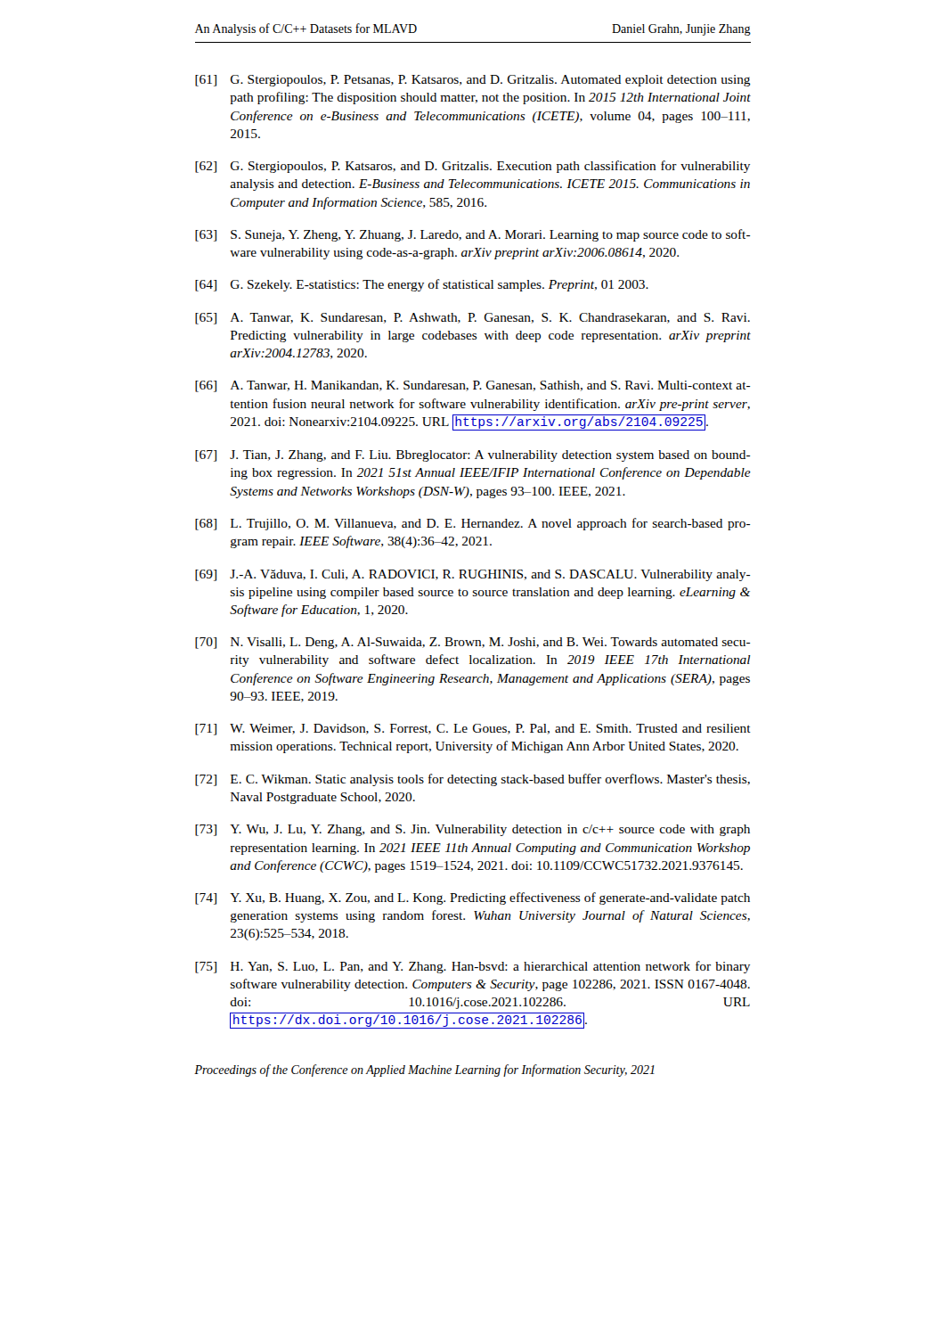An Analysis of C/C++ Datasets for MLAVD
Daniel Grahn, Junjie Zhang
[61] G. Stergiopoulos, P. Petsanas, P. Katsaros, and D. Gritzalis. Automated exploit detection using path profiling: The disposition should matter, not the position. In 2015 12th International Joint Conference on e-Business and Telecommunications (ICETE), volume 04, pages 100–111, 2015.
[62] G. Stergiopoulos, P. Katsaros, and D. Gritzalis. Execution path classification for vulnerability analysis and detection. E-Business and Telecommunications. ICETE 2015. Communications in Computer and Information Science, 585, 2016.
[63] S. Suneja, Y. Zheng, Y. Zhuang, J. Laredo, and A. Morari. Learning to map source code to software vulnerability using code-as-a-graph. arXiv preprint arXiv:2006.08614, 2020.
[64] G. Szekely. E-statistics: The energy of statistical samples. Preprint, 01 2003.
[65] A. Tanwar, K. Sundaresan, P. Ashwath, P. Ganesan, S. K. Chandrasekaran, and S. Ravi. Predicting vulnerability in large codebases with deep code representation. arXiv preprint arXiv:2004.12783, 2020.
[66] A. Tanwar, H. Manikandan, K. Sundaresan, P. Ganesan, Sathish, and S. Ravi. Multi-context attention fusion neural network for software vulnerability identification. arXiv pre-print server, 2021. doi: Nonearxiv:2104.09225. URL https://arxiv.org/abs/2104.09225.
[67] J. Tian, J. Zhang, and F. Liu. Bbreglocator: A vulnerability detection system based on bounding box regression. In 2021 51st Annual IEEE/IFIP International Conference on Dependable Systems and Networks Workshops (DSN-W), pages 93–100. IEEE, 2021.
[68] L. Trujillo, O. M. Villanueva, and D. E. Hernandez. A novel approach for search-based program repair. IEEE Software, 38(4):36–42, 2021.
[69] J.-A. Văduva, I. Culi, A. RADOVICI, R. RUGHINIS, and S. DASCALU. Vulnerability analysis pipeline using compiler based source to source translation and deep learning. eLearning & Software for Education, 1, 2020.
[70] N. Visalli, L. Deng, A. Al-Suwaida, Z. Brown, M. Joshi, and B. Wei. Towards automated security vulnerability and software defect localization. In 2019 IEEE 17th International Conference on Software Engineering Research, Management and Applications (SERA), pages 90–93. IEEE, 2019.
[71] W. Weimer, J. Davidson, S. Forrest, C. Le Goues, P. Pal, and E. Smith. Trusted and resilient mission operations. Technical report, University of Michigan Ann Arbor United States, 2020.
[72] E. C. Wikman. Static analysis tools for detecting stack-based buffer overflows. Master's thesis, Naval Postgraduate School, 2020.
[73] Y. Wu, J. Lu, Y. Zhang, and S. Jin. Vulnerability detection in c/c++ source code with graph representation learning. In 2021 IEEE 11th Annual Computing and Communication Workshop and Conference (CCWC), pages 1519–1524, 2021. doi: 10.1109/CCWC51732.2021.9376145.
[74] Y. Xu, B. Huang, X. Zou, and L. Kong. Predicting effectiveness of generate-and-validate patch generation systems using random forest. Wuhan University Journal of Natural Sciences, 23(6):525–534, 2018.
[75] H. Yan, S. Luo, L. Pan, and Y. Zhang. Han-bsvd: a hierarchical attention network for binary software vulnerability detection. Computers & Security, page 102286, 2021. ISSN 0167-4048. doi: 10.1016/j.cose.2021.102286. URL https://dx.doi.org/10.1016/j.cose.2021.102286.
Proceedings of the Conference on Applied Machine Learning for Information Security, 2021